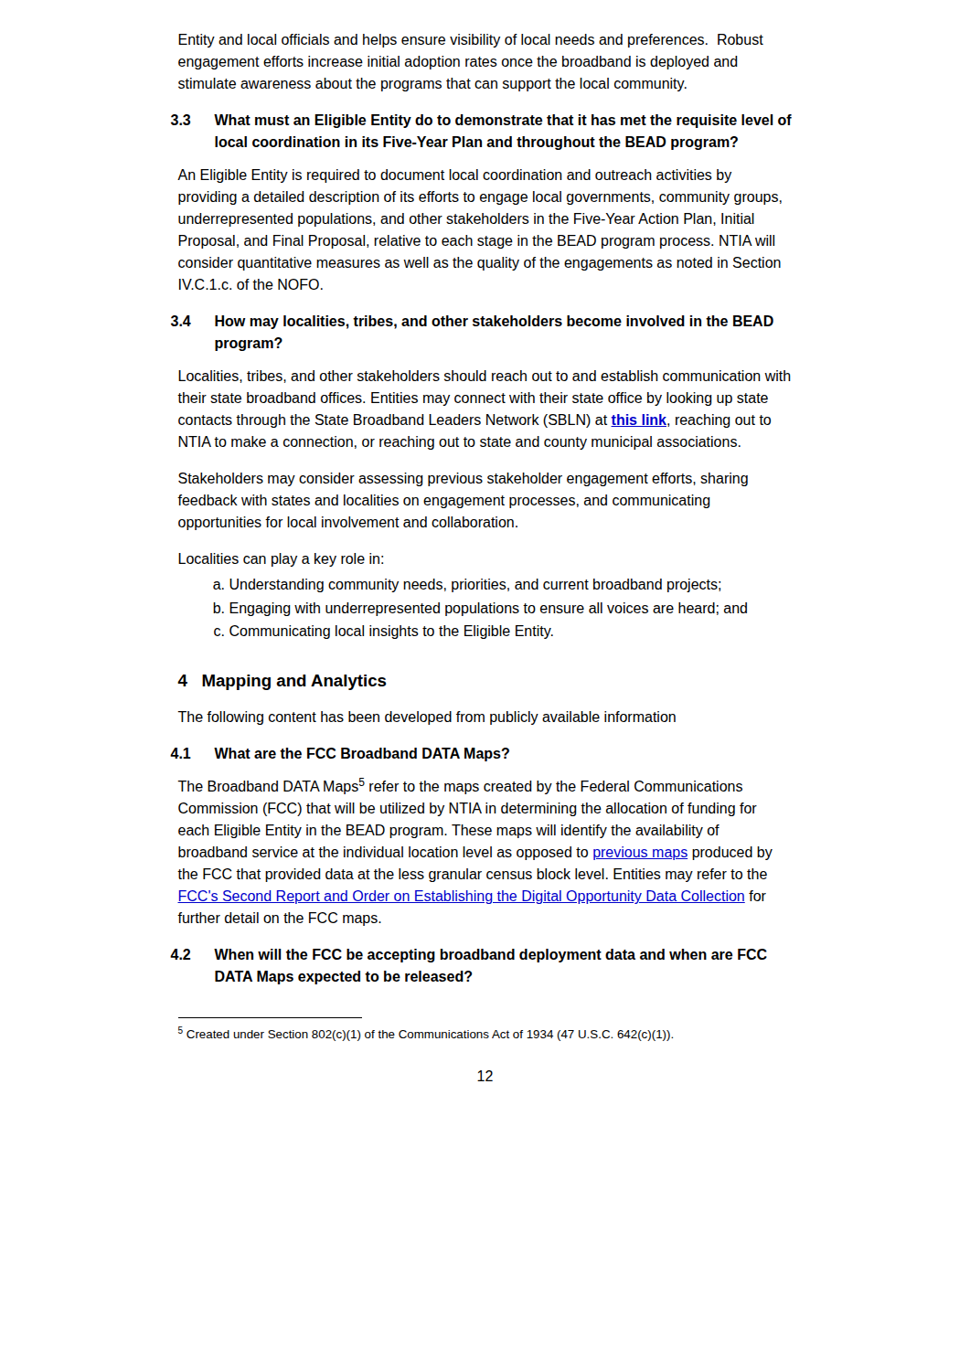Entity and local officials and helps ensure visibility of local needs and preferences. Robust engagement efforts increase initial adoption rates once the broadband is deployed and stimulate awareness about the programs that can support the local community.
3.3 What must an Eligible Entity do to demonstrate that it has met the requisite level of local coordination in its Five-Year Plan and throughout the BEAD program?
An Eligible Entity is required to document local coordination and outreach activities by providing a detailed description of its efforts to engage local governments, community groups, underrepresented populations, and other stakeholders in the Five-Year Action Plan, Initial Proposal, and Final Proposal, relative to each stage in the BEAD program process. NTIA will consider quantitative measures as well as the quality of the engagements as noted in Section IV.C.1.c. of the NOFO.
3.4 How may localities, tribes, and other stakeholders become involved in the BEAD program?
Localities, tribes, and other stakeholders should reach out to and establish communication with their state broadband offices. Entities may connect with their state office by looking up state contacts through the State Broadband Leaders Network (SBLN) at this link, reaching out to NTIA to make a connection, or reaching out to state and county municipal associations.
Stakeholders may consider assessing previous stakeholder engagement efforts, sharing feedback with states and localities on engagement processes, and communicating opportunities for local involvement and collaboration.
Localities can play a key role in:
Understanding community needs, priorities, and current broadband projects;
Engaging with underrepresented populations to ensure all voices are heard; and
Communicating local insights to the Eligible Entity.
4 Mapping and Analytics
The following content has been developed from publicly available information
4.1 What are the FCC Broadband DATA Maps?
The Broadband DATA Maps5 refer to the maps created by the Federal Communications Commission (FCC) that will be utilized by NTIA in determining the allocation of funding for each Eligible Entity in the BEAD program. These maps will identify the availability of broadband service at the individual location level as opposed to previous maps produced by the FCC that provided data at the less granular census block level. Entities may refer to the FCC's Second Report and Order on Establishing the Digital Opportunity Data Collection for further detail on the FCC maps.
4.2 When will the FCC be accepting broadband deployment data and when are FCC DATA Maps expected to be released?
5 Created under Section 802(c)(1) of the Communications Act of 1934 (47 U.S.C. 642(c)(1)).
12